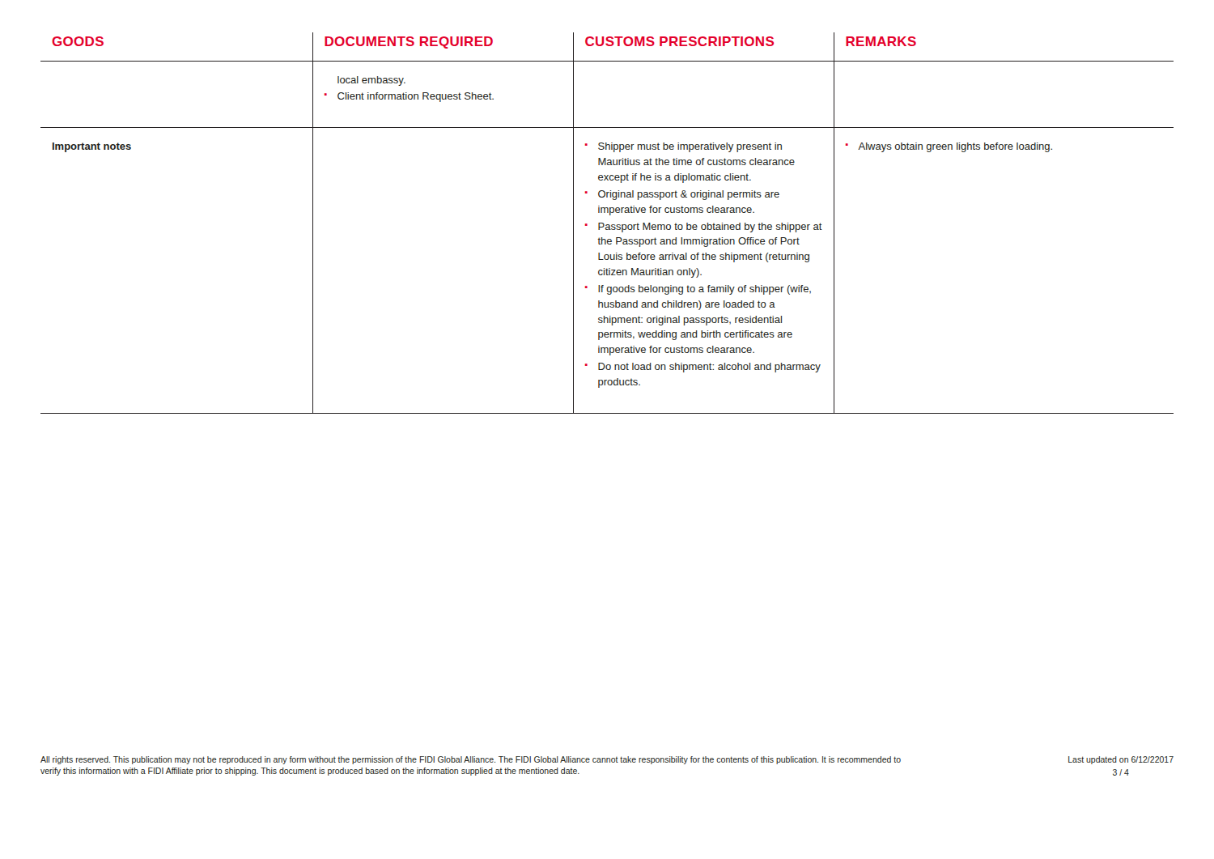| GOODS | DOCUMENTS REQUIRED | CUSTOMS PRESCRIPTIONS | REMARKS |
| --- | --- | --- | --- |
| | local embassy. Client information Request Sheet. | | |
| Important notes | | Shipper must be imperatively present in Mauritius at the time of customs clearance except if he is a diplomatic client. Original passport & original permits are imperative for customs clearance. Passport Memo to be obtained by the shipper at the Passport and Immigration Office of Port Louis before arrival of the shipment (returning citizen Mauritian only). If goods belonging to a family of shipper (wife, husband and children) are loaded to a shipment: original passports, residential permits, wedding and birth certificates are imperative for customs clearance. Do not load on shipment: alcohol and pharmacy products. | Always obtain green lights before loading. |
All rights reserved. This publication may not be reproduced in any form without the permission of the FIDI Global Alliance. The FIDI Global Alliance cannot take responsibility for the contents of this publication. It is recommended to verify this information with a FIDI Affiliate prior to shipping. This document is produced based on the information supplied at the mentioned date.
Last updated on 6/12/22017 3 / 4